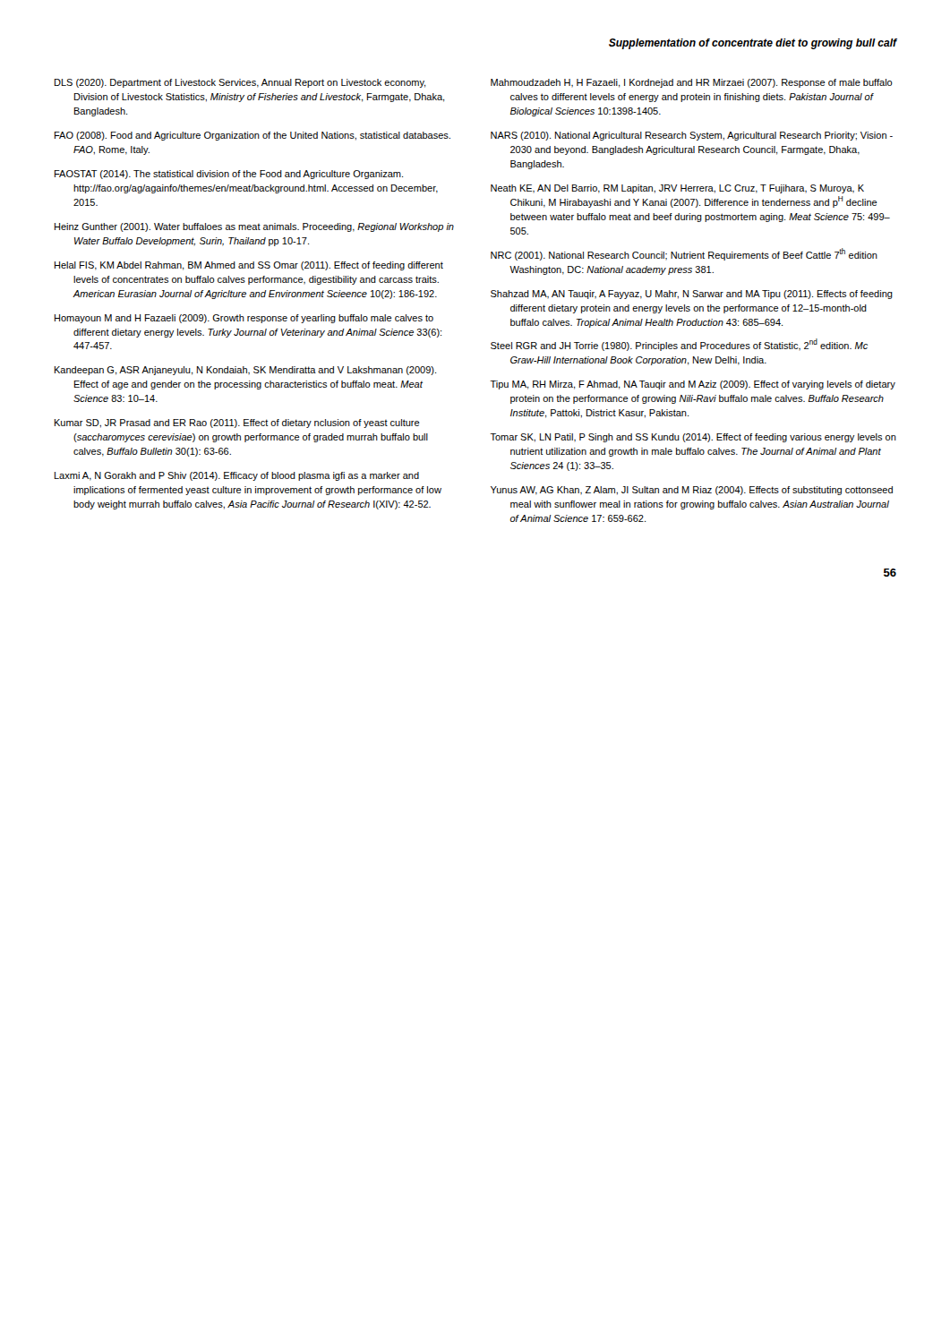Supplementation of concentrate diet to growing bull calf
DLS (2020). Department of Livestock Services, Annual Report on Livestock economy, Division of Livestock Statistics, Ministry of Fisheries and Livestock, Farmgate, Dhaka, Bangladesh.
FAO (2008). Food and Agriculture Organization of the United Nations, statistical databases. FAO, Rome, Italy.
FAOSTAT (2014). The statistical division of the Food and Agriculture Organizam. http://fao.org/ag/againfo/themes/en/meat/background.html. Accessed on December, 2015.
Heinz Gunther (2001). Water buffaloes as meat animals. Proceeding, Regional Workshop in Water Buffalo Development, Surin, Thailand pp 10-17.
Helal FIS, KM Abdel Rahman, BM Ahmed and SS Omar (2011). Effect of feeding different levels of concentrates on buffalo calves performance, digestibility and carcass traits. American Eurasian Journal of Agriclture and Environment Scieence 10(2): 186-192.
Homayoun M and H Fazaeli (2009). Growth response of yearling buffalo male calves to different dietary energy levels. Turky Journal of Veterinary and Animal Science 33(6): 447-457.
Kandeepan G, ASR Anjaneyulu, N Kondaiah, SK Mendiratta and V Lakshmanan (2009). Effect of age and gender on the processing characteristics of buffalo meat. Meat Science 83: 10–14.
Kumar SD, JR Prasad and ER Rao (2011). Effect of dietary nclusion of yeast culture (saccharomyces cerevisiae) on growth performance of graded murrah buffalo bull calves, Buffalo Bulletin 30(1): 63-66.
Laxmi A, N Gorakh and P Shiv (2014). Efficacy of blood plasma igfi as a marker and implications of fermented yeast culture in improvement of growth performance of low body weight murrah buffalo calves, Asia Pacific Journal of Research I(XIV): 42-52.
Mahmoudzadeh H, H Fazaeli, I Kordnejad and HR Mirzaei (2007). Response of male buffalo calves to different levels of energy and protein in finishing diets. Pakistan Journal of Biological Sciences 10:1398-1405.
NARS (2010). National Agricultural Research System, Agricultural Research Priority; Vision - 2030 and beyond. Bangladesh Agricultural Research Council, Farmgate, Dhaka, Bangladesh.
Neath KE, AN Del Barrio, RM Lapitan, JRV Herrera, LC Cruz, T Fujihara, S Muroya, K Chikuni, M Hirabayashi and Y Kanai (2007). Difference in tenderness and pH decline between water buffalo meat and beef during postmortem aging. Meat Science 75: 499–505.
NRC (2001). National Research Council; Nutrient Requirements of Beef Cattle 7th edition Washington, DC: National academy press 381.
Shahzad MA, AN Tauqir, A Fayyaz, U Mahr, N Sarwar and MA Tipu (2011). Effects of feeding different dietary protein and energy levels on the performance of 12–15-month-old buffalo calves. Tropical Animal Health Production 43: 685–694.
Steel RGR and JH Torrie (1980). Principles and Procedures of Statistic, 2nd edition. Mc Graw-Hill International Book Corporation, New Delhi, India.
Tipu MA, RH Mirza, F Ahmad, NA Tauqir and M Aziz (2009). Effect of varying levels of dietary protein on the performance of growing Nili-Ravi buffalo male calves. Buffalo Research Institute, Pattoki, District Kasur, Pakistan.
Tomar SK, LN Patil, P Singh and SS Kundu (2014). Effect of feeding various energy levels on nutrient utilization and growth in male buffalo calves. The Journal of Animal and Plant Sciences 24 (1): 33–35.
Yunus AW, AG Khan, Z Alam, JI Sultan and M Riaz (2004). Effects of substituting cottonseed meal with sunflower meal in rations for growing buffalo calves. Asian Australian Journal of Animal Science 17: 659-662.
56